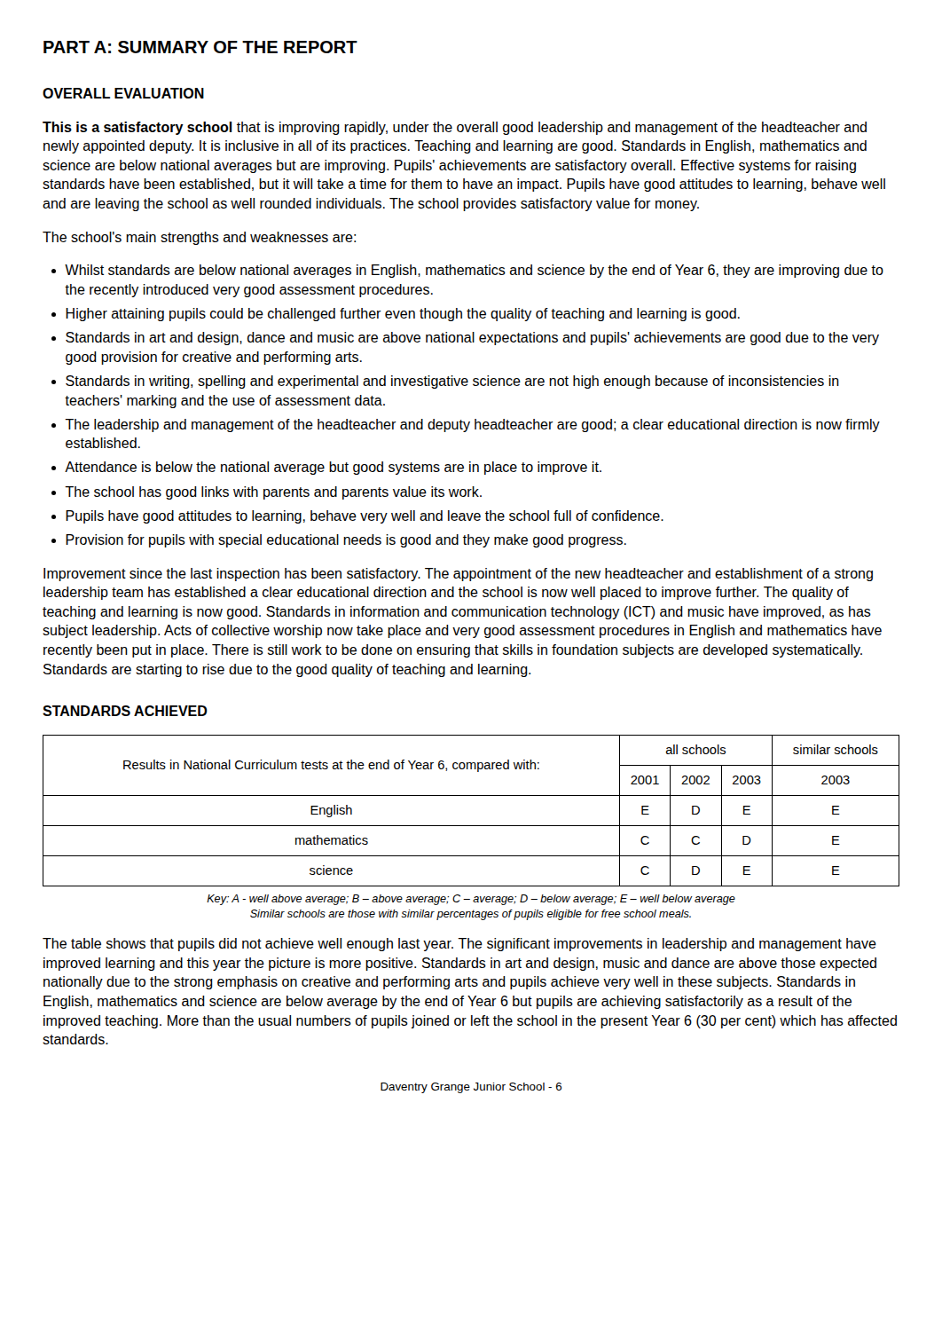PART A: SUMMARY OF THE REPORT
OVERALL EVALUATION
This is a satisfactory school that is improving rapidly, under the overall good leadership and management of the headteacher and newly appointed deputy. It is inclusive in all of its practices. Teaching and learning are good. Standards in English, mathematics and science are below national averages but are improving. Pupils' achievements are satisfactory overall. Effective systems for raising standards have been established, but it will take a time for them to have an impact. Pupils have good attitudes to learning, behave well and are leaving the school as well rounded individuals. The school provides satisfactory value for money.
The school's main strengths and weaknesses are:
Whilst standards are below national averages in English, mathematics and science by the end of Year 6, they are improving due to the recently introduced very good assessment procedures.
Higher attaining pupils could be challenged further even though the quality of teaching and learning is good.
Standards in art and design, dance and music are above national expectations and pupils' achievements are good due to the very good provision for creative and performing arts.
Standards in writing, spelling and experimental and investigative science are not high enough because of inconsistencies in teachers' marking and the use of assessment data.
The leadership and management of the headteacher and deputy headteacher are good; a clear educational direction is now firmly established.
Attendance is below the national average but good systems are in place to improve it.
The school has good links with parents and parents value its work.
Pupils have good attitudes to learning, behave very well and leave the school full of confidence.
Provision for pupils with special educational needs is good and they make good progress.
Improvement since the last inspection has been satisfactory. The appointment of the new headteacher and establishment of a strong leadership team has established a clear educational direction and the school is now well placed to improve further. The quality of teaching and learning is now good. Standards in information and communication technology (ICT) and music have improved, as has subject leadership. Acts of collective worship now take place and very good assessment procedures in English and mathematics have recently been put in place. There is still work to be done on ensuring that skills in foundation subjects are developed systematically. Standards are starting to rise due to the good quality of teaching and learning.
STANDARDS ACHIEVED
| Results in National Curriculum tests at the end of Year 6, compared with: | all schools | similar schools |
| 2001 | 2002 | 2003 | 2003 |
| English | E | D | E | E |
| mathematics | C | C | D | E |
| science | C | D | E | E |
Key: A - well above average; B – above average; C – average; D – below average; E – well below average
Similar schools are those with similar percentages of pupils eligible for free school meals.
The table shows that pupils did not achieve well enough last year. The significant improvements in leadership and management have improved learning and this year the picture is more positive. Standards in art and design, music and dance are above those expected nationally due to the strong emphasis on creative and performing arts and pupils achieve very well in these subjects. Standards in English, mathematics and science are below average by the end of Year 6 but pupils are achieving satisfactorily as a result of the improved teaching. More than the usual numbers of pupils joined or left the school in the present Year 6 (30 per cent) which has affected standards.
Daventry Grange Junior School - 6